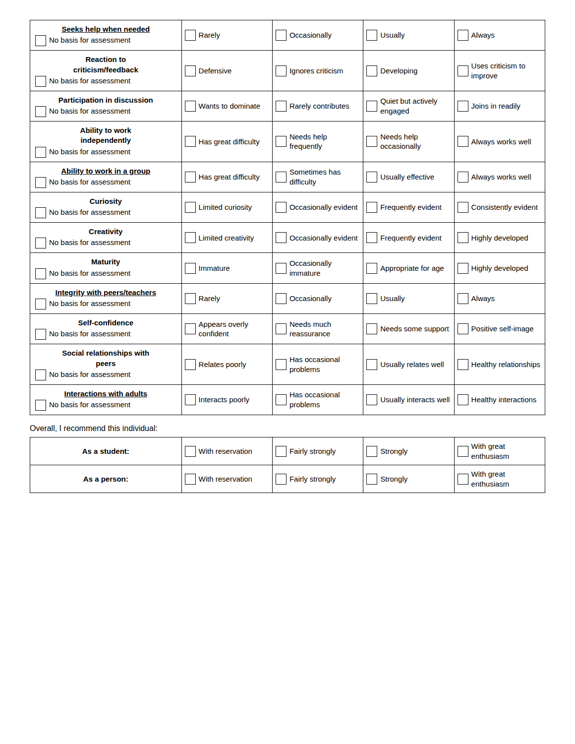| Seeks help when needed No basis for assessment | Rarely | Occasionally | Usually | Always |
| Reaction to criticism/feedback No basis for assessment | Defensive | Ignores criticism | Developing | Uses criticism to improve |
| Participation in discussion No basis for assessment | Wants to dominate | Rarely contributes | Quiet but actively engaged | Joins in readily |
| Ability to work independently No basis for assessment | Has great difficulty | Needs help frequently | Needs help occasionally | Always works well |
| Ability to work in a group No basis for assessment | Has great difficulty | Sometimes has difficulty | Usually effective | Always works well |
| Curiosity No basis for assessment | Limited curiosity | Occasionally evident | Frequently evident | Consistently evident |
| Creativity No basis for assessment | Limited creativity | Occasionally evident | Frequently evident | Highly developed |
| Maturity No basis for assessment | Immature | Occasionally immature | Appropriate for age | Highly developed |
| Integrity with peers/teachers No basis for assessment | Rarely | Occasionally | Usually | Always |
| Self-confidence No basis for assessment | Appears overly confident | Needs much reassurance | Needs some support | Positive self-image |
| Social relationships with peers No basis for assessment | Relates poorly | Has occasional problems | Usually relates well | Healthy relationships |
| Interactions with adults No basis for assessment | Interacts poorly | Has occasional problems | Usually interacts well | Healthy interactions |
Overall, I recommend this individual:
| As a student: | With reservation | Fairly strongly | Strongly | With great enthusiasm |
| As a person: | With reservation | Fairly strongly | Strongly | With great enthusiasm |